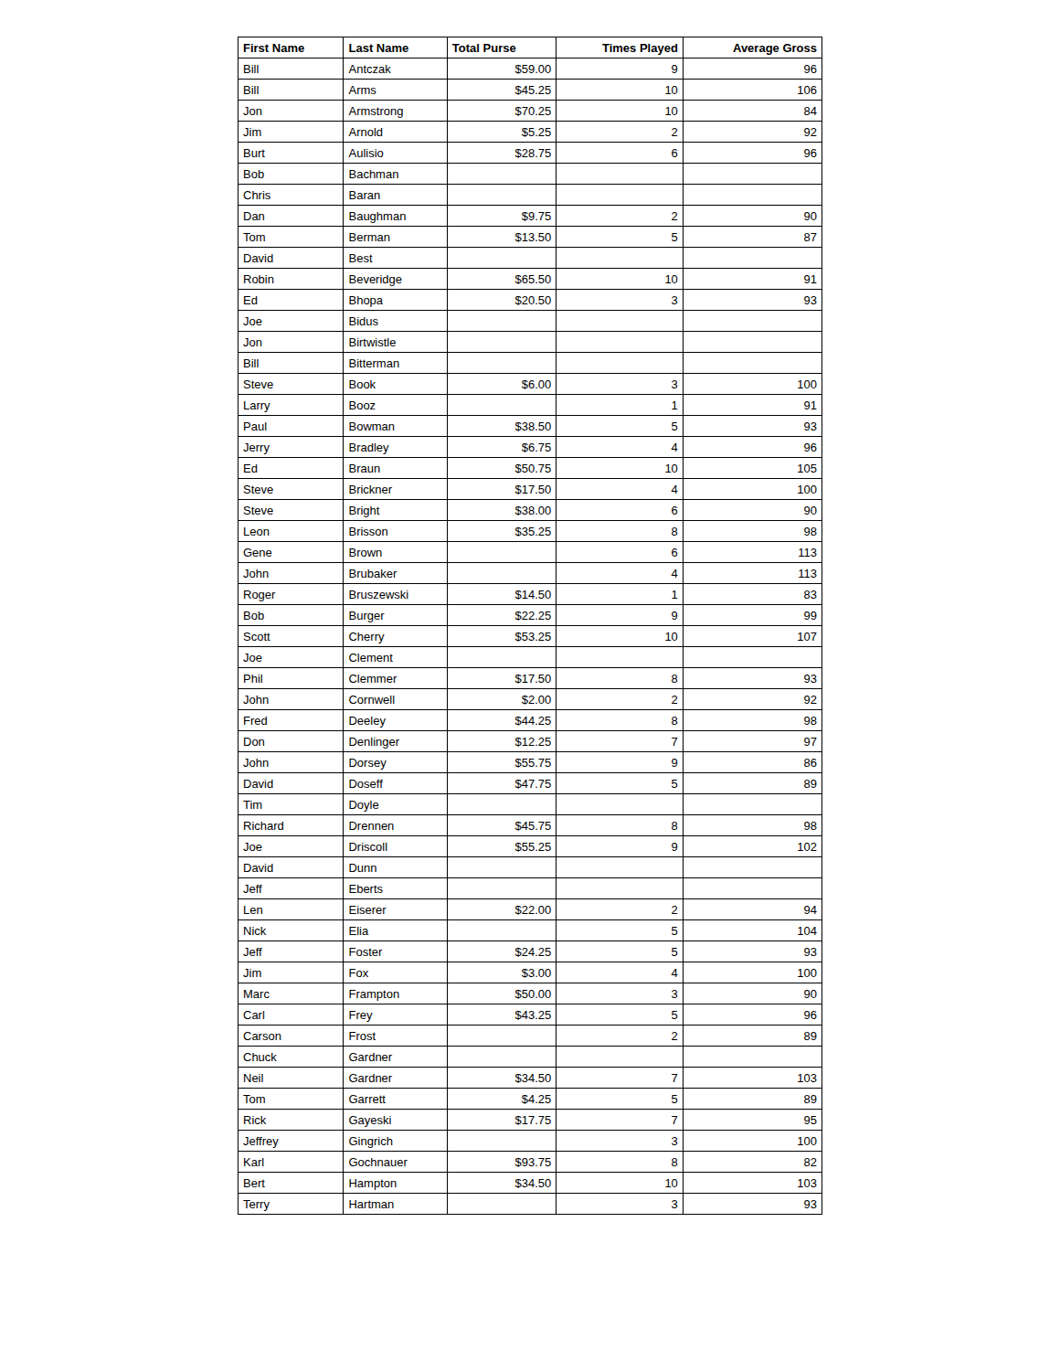Player Purse and Scoring Summary
| First Name | Last Name | Total Purse | Times Played | Average Gross |
| --- | --- | --- | --- | --- |
| Bill | Antczak | $59.00 | 9 | 96 |
| Bill | Arms | $45.25 | 10 | 106 |
| Jon | Armstrong | $70.25 | 10 | 84 |
| Jim | Arnold | $5.25 | 2 | 92 |
| Burt | Aulisio | $28.75 | 6 | 96 |
| Bob | Bachman | | | |
| Chris | Baran | | | |
| Dan | Baughman | $9.75 | 2 | 90 |
| Tom | Berman | $13.50 | 5 | 87 |
| David | Best | | | |
| Robin | Beveridge | $65.50 | 10 | 91 |
| Ed | Bhopa | $20.50 | 3 | 93 |
| Joe | Bidus | | | |
| Jon | Birtwistle | | | |
| Bill | Bitterman | | | |
| Steve | Book | $6.00 | 3 | 100 |
| Larry | Booz | | 1 | 91 |
| Paul | Bowman | $38.50 | 5 | 93 |
| Jerry | Bradley | $6.75 | 4 | 96 |
| Ed | Braun | $50.75 | 10 | 105 |
| Steve | Brickner | $17.50 | 4 | 100 |
| Steve | Bright | $38.00 | 6 | 90 |
| Leon | Brisson | $35.25 | 8 | 98 |
| Gene | Brown | | 6 | 113 |
| John | Brubaker | | 4 | 113 |
| Roger | Bruszewski | $14.50 | 1 | 83 |
| Bob | Burger | $22.25 | 9 | 99 |
| Scott | Cherry | $53.25 | 10 | 107 |
| Joe | Clement | | | |
| Phil | Clemmer | $17.50 | 8 | 93 |
| John | Cornwell | $2.00 | 2 | 92 |
| Fred | Deeley | $44.25 | 8 | 98 |
| Don | Denlinger | $12.25 | 7 | 97 |
| John | Dorsey | $55.75 | 9 | 86 |
| David | Doseff | $47.75 | 5 | 89 |
| Tim | Doyle | | | |
| Richard | Drennen | $45.75 | 8 | 98 |
| Joe | Driscoll | $55.25 | 9 | 102 |
| David | Dunn | | | |
| Jeff | Eberts | | | |
| Len | Eiserer | $22.00 | 2 | 94 |
| Nick | Elia | | 5 | 104 |
| Jeff | Foster | $24.25 | 5 | 93 |
| Jim | Fox | $3.00 | 4 | 100 |
| Marc | Frampton | $50.00 | 3 | 90 |
| Carl | Frey | $43.25 | 5 | 96 |
| Carson | Frost | | 2 | 89 |
| Chuck | Gardner | | | |
| Neil | Gardner | $34.50 | 7 | 103 |
| Tom | Garrett | $4.25 | 5 | 89 |
| Rick | Gayeski | $17.75 | 7 | 95 |
| Jeffrey | Gingrich | | 3 | 100 |
| Karl | Gochnauer | $93.75 | 8 | 82 |
| Bert | Hampton | $34.50 | 10 | 103 |
| Terry | Hartman | | 3 | 93 |